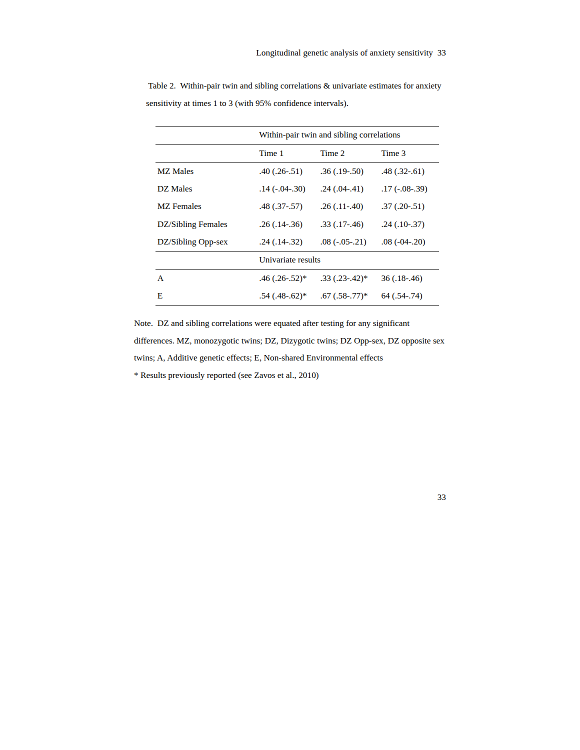Longitudinal genetic analysis of anxiety sensitivity 33
Table 2. Within-pair twin and sibling correlations & univariate estimates for anxiety sensitivity at times 1 to 3 (with 95% confidence intervals).
| | Within-pair twin and sibling correlations |
| | Time 1 | Time 2 | Time 3 |
| MZ Males | .40 (.26-.51) | .36 (.19-.50) | .48 (.32-.61) |
| DZ Males | .14 (-.04-.30) | .24 (.04-.41) | .17 (-.08-.39) |
| MZ Females | .48 (.37-.57) | .26 (.11-.40) | .37 (.20-.51) |
| DZ/Sibling Females | .26 (.14-.36) | .33 (.17-.46) | .24 (.10-.37) |
| DZ/Sibling Opp-sex | .24 (.14-.32) | .08 (-.05-.21) | .08 (-04-.20) |
| | Univariate results |
| A | .46 (.26-.52)* | .33 (.23-.42)* | 36 (.18-.46) |
| E | .54 (.48-.62)* | .67 (.58-.77)* | 64 (.54-.74) |
Note. DZ and sibling correlations were equated after testing for any significant differences. MZ, monozygotic twins; DZ, Dizygotic twins; DZ Opp-sex, DZ opposite sex twins; A, Additive genetic effects; E, Non-shared Environmental effects
* Results previously reported (see Zavos et al., 2010)
33